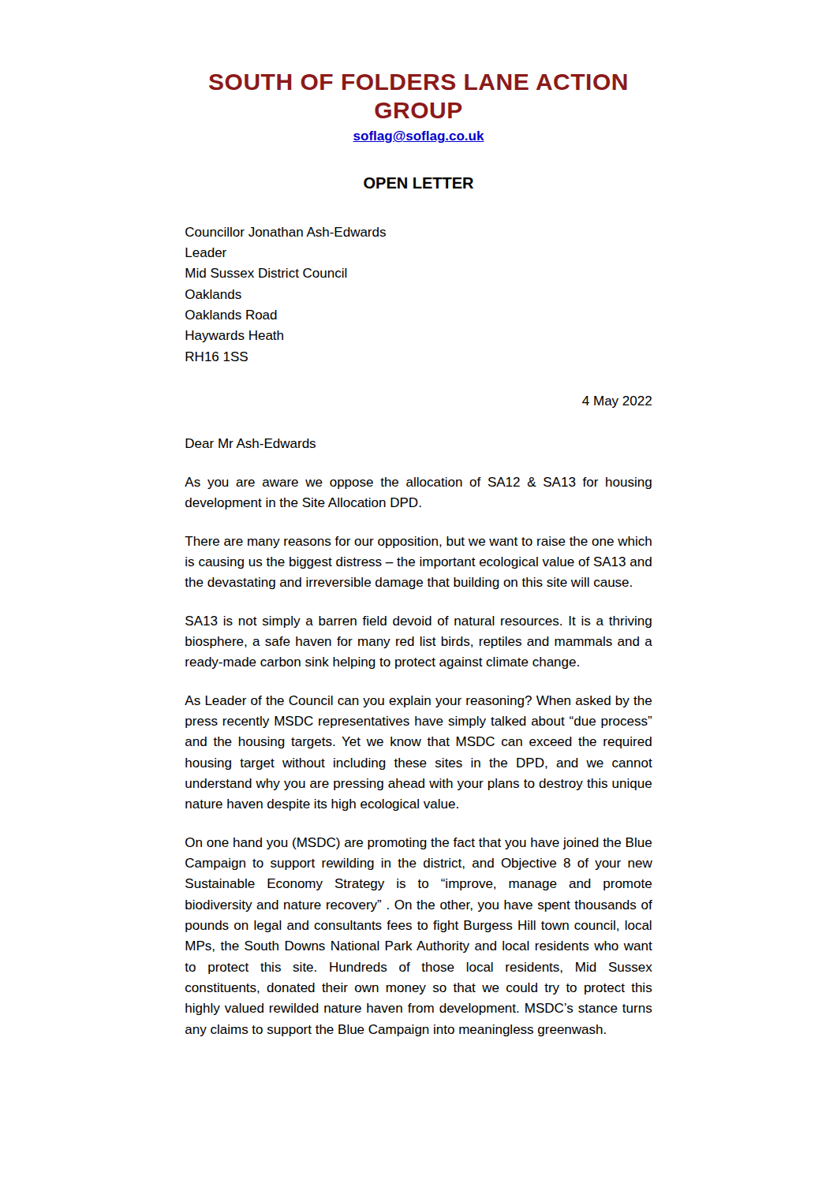SOUTH OF FOLDERS LANE ACTION GROUP
soflag@soflag.co.uk
OPEN LETTER
Councillor Jonathan Ash-Edwards
Leader
Mid Sussex District Council
Oaklands
Oaklands Road
Haywards Heath
RH16 1SS
4 May 2022
Dear Mr Ash-Edwards
As you are aware we oppose the allocation of SA12 & SA13 for housing development in the Site Allocation DPD.
There are many reasons for our opposition, but we want to raise the one which is causing us the biggest distress – the important ecological value of SA13 and the devastating and irreversible damage that building on this site will cause.
SA13 is not simply a barren field devoid of natural resources. It is a thriving biosphere, a safe haven for many red list birds, reptiles and mammals and a ready-made carbon sink helping to protect against climate change.
As Leader of the Council can you explain your reasoning? When asked by the press recently MSDC representatives have simply talked about “due process” and the housing targets. Yet we know that MSDC can exceed the required housing target without including these sites in the DPD, and we cannot understand why you are pressing ahead with your plans to destroy this unique nature haven despite its high ecological value.
On one hand you (MSDC) are promoting the fact that you have joined the Blue Campaign to support rewilding in the district, and Objective 8 of your new Sustainable Economy Strategy is to “improve, manage and promote biodiversity and nature recovery” . On the other, you have spent thousands of pounds on legal and consultants fees to fight Burgess Hill town council, local MPs, the South Downs National Park Authority and local residents who want to protect this site. Hundreds of those local residents, Mid Sussex constituents, donated their own money so that we could try to protect this highly valued rewilded nature haven from development. MSDC’s stance turns any claims to support the Blue Campaign into meaningless greenwash.